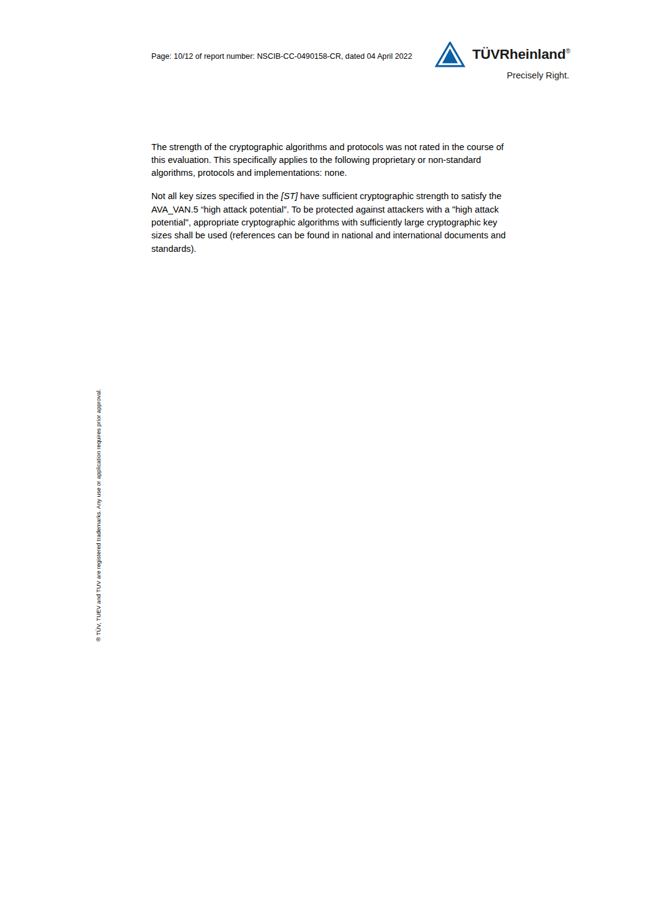Page: 10/12 of report number: NSCIB-CC-0490158-CR, dated 04 April 2022
TÜVRheinland®
Precisely Right.
The strength of the cryptographic algorithms and protocols was not rated in the course of this evaluation. This specifically applies to the following proprietary or non-standard algorithms, protocols and implementations: none.
Not all key sizes specified in the [ST] have sufficient cryptographic strength to satisfy the AVA_VAN.5 “high attack potential”. To be protected against attackers with a "high attack potential", appropriate cryptographic algorithms with sufficiently large cryptographic key sizes shall be used (references can be found in national and international documents and standards).
® TÜV, TUEV and TUV are registered trademarks. Any use or application requires prior approval.